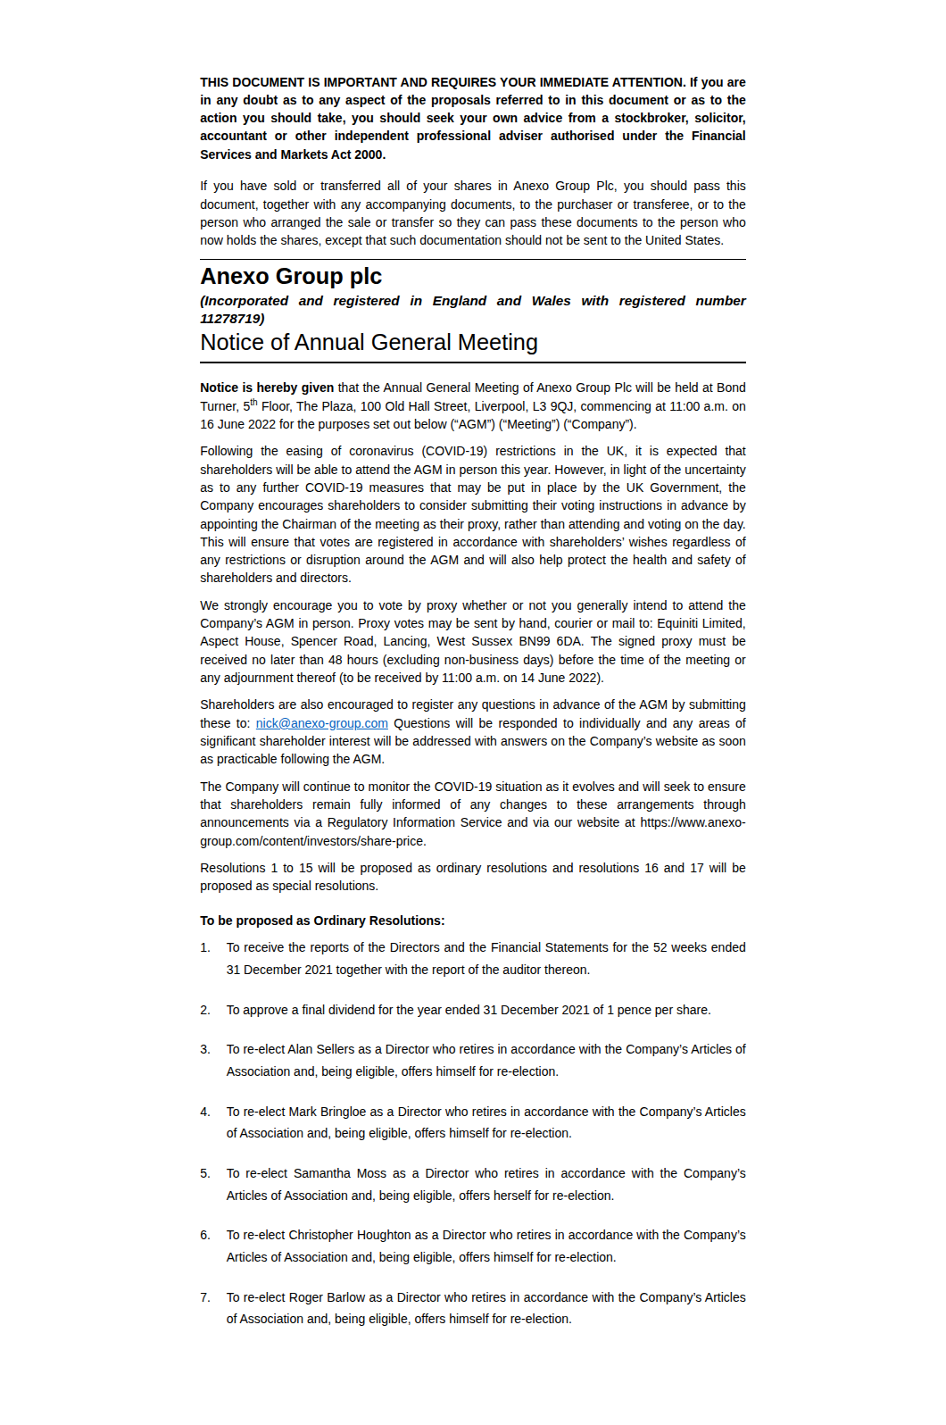THIS DOCUMENT IS IMPORTANT AND REQUIRES YOUR IMMEDIATE ATTENTION. If you are in any doubt as to any aspect of the proposals referred to in this document or as to the action you should take, you should seek your own advice from a stockbroker, solicitor, accountant or other independent professional adviser authorised under the Financial Services and Markets Act 2000.
If you have sold or transferred all of your shares in Anexo Group Plc, you should pass this document, together with any accompanying documents, to the purchaser or transferee, or to the person who arranged the sale or transfer so they can pass these documents to the person who now holds the shares, except that such documentation should not be sent to the United States.
Anexo Group plc
(Incorporated and registered in England and Wales with registered number 11278719)
Notice of Annual General Meeting
Notice is hereby given that the Annual General Meeting of Anexo Group Plc will be held at Bond Turner, 5th Floor, The Plaza, 100 Old Hall Street, Liverpool, L3 9QJ, commencing at 11:00 a.m. on 16 June 2022 for the purposes set out below (“AGM”) (“Meeting”) (“Company”).
Following the easing of coronavirus (COVID-19) restrictions in the UK, it is expected that shareholders will be able to attend the AGM in person this year. However, in light of the uncertainty as to any further COVID-19 measures that may be put in place by the UK Government, the Company encourages shareholders to consider submitting their voting instructions in advance by appointing the Chairman of the meeting as their proxy, rather than attending and voting on the day. This will ensure that votes are registered in accordance with shareholders’ wishes regardless of any restrictions or disruption around the AGM and will also help protect the health and safety of shareholders and directors.
We strongly encourage you to vote by proxy whether or not you generally intend to attend the Company’s AGM in person. Proxy votes may be sent by hand, courier or mail to: Equiniti Limited, Aspect House, Spencer Road, Lancing, West Sussex BN99 6DA. The signed proxy must be received no later than 48 hours (excluding non-business days) before the time of the meeting or any adjournment thereof (to be received by 11:00 a.m. on 14 June 2022).
Shareholders are also encouraged to register any questions in advance of the AGM by submitting these to: nick@anexo-group.com Questions will be responded to individually and any areas of significant shareholder interest will be addressed with answers on the Company’s website as soon as practicable following the AGM.
The Company will continue to monitor the COVID-19 situation as it evolves and will seek to ensure that shareholders remain fully informed of any changes to these arrangements through announcements via a Regulatory Information Service and via our website at https://www.anexo-group.com/content/investors/share-price.
Resolutions 1 to 15 will be proposed as ordinary resolutions and resolutions 16 and 17 will be proposed as special resolutions.
To be proposed as Ordinary Resolutions:
To receive the reports of the Directors and the Financial Statements for the 52 weeks ended 31 December 2021 together with the report of the auditor thereon.
To approve a final dividend for the year ended 31 December 2021 of 1 pence per share.
To re-elect Alan Sellers as a Director who retires in accordance with the Company’s Articles of Association and, being eligible, offers himself for re-election.
To re-elect Mark Bringloe as a Director who retires in accordance with the Company’s Articles of Association and, being eligible, offers himself for re-election.
To re-elect Samantha Moss as a Director who retires in accordance with the Company’s Articles of Association and, being eligible, offers herself for re-election.
To re-elect Christopher Houghton as a Director who retires in accordance with the Company’s Articles of Association and, being eligible, offers himself for re-election.
To re-elect Roger Barlow as a Director who retires in accordance with the Company’s Articles of Association and, being eligible, offers himself for re-election.